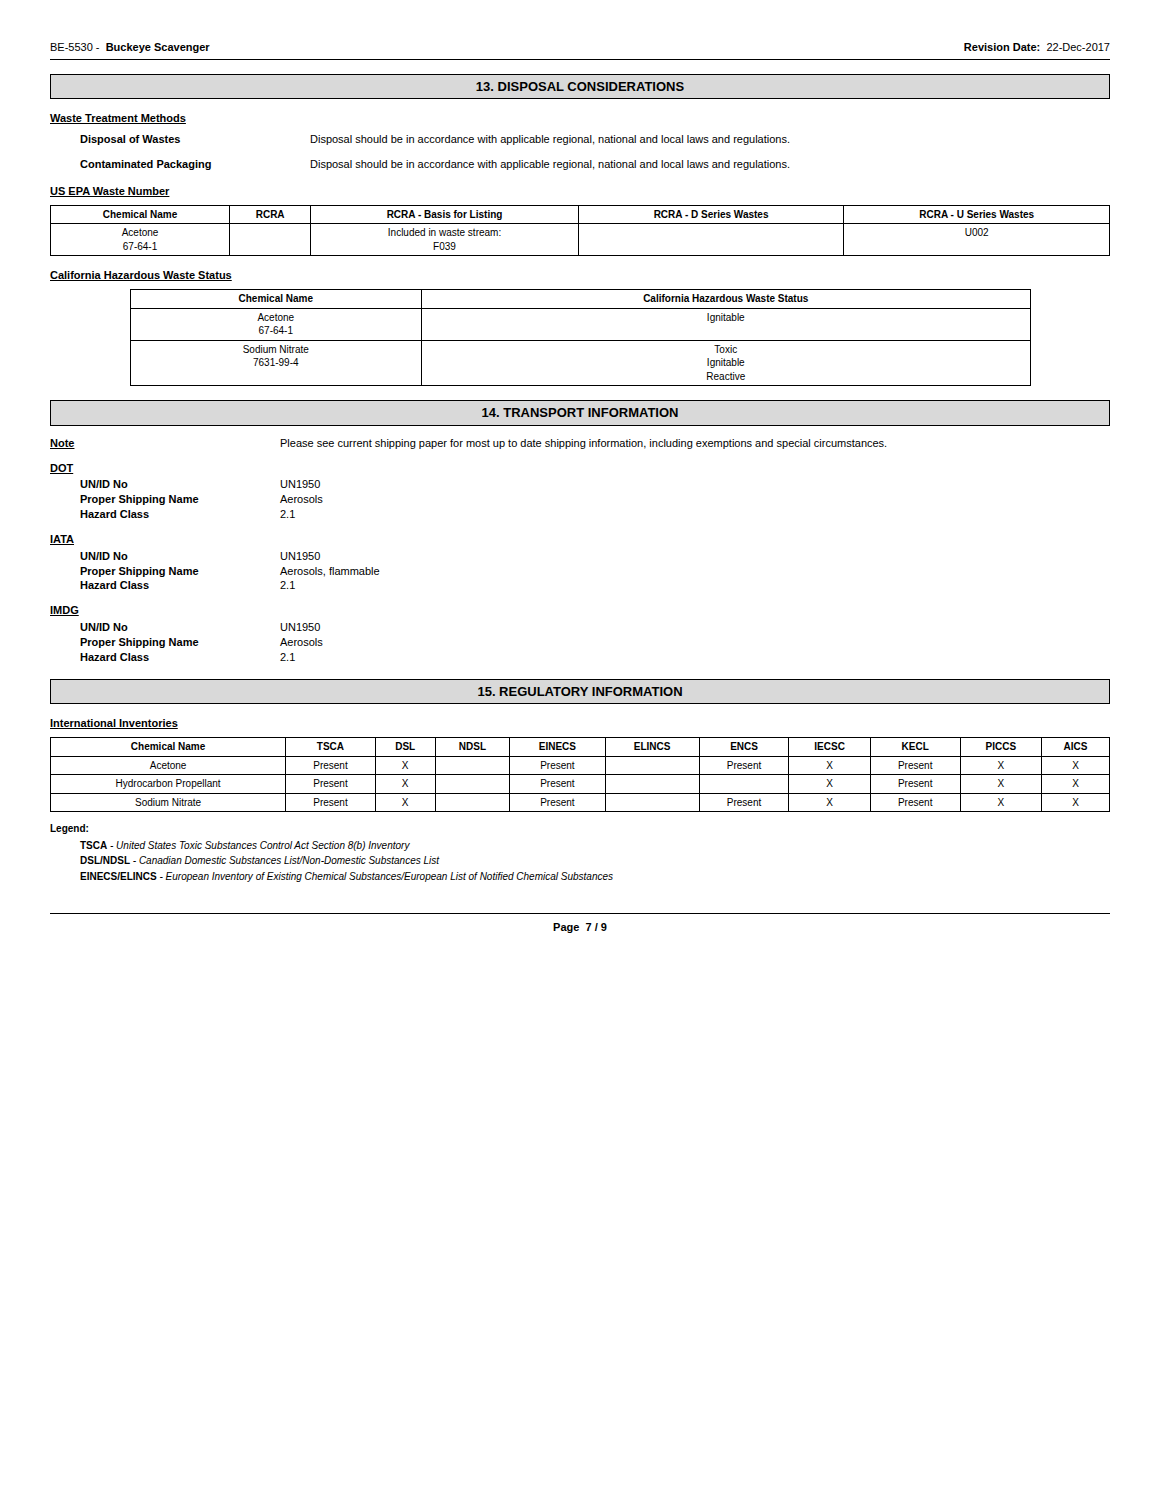BE-5530 - Buckeye Scavenger
Revision Date: 22-Dec-2017
13. DISPOSAL CONSIDERATIONS
Waste Treatment Methods
Disposal of Wastes
Disposal should be in accordance with applicable regional, national and local laws and regulations.
Contaminated Packaging
Disposal should be in accordance with applicable regional, national and local laws and regulations.
US EPA Waste Number
| Chemical Name | RCRA | RCRA - Basis for Listing | RCRA - D Series Wastes | RCRA - U Series Wastes |
| --- | --- | --- | --- | --- |
| Acetone 67-64-1 | | Included in waste stream: F039 | | U002 |
California Hazardous Waste Status
| Chemical Name | California Hazardous Waste Status |
| --- | --- |
| Acetone 67-64-1 | Ignitable |
| Sodium Nitrate 7631-99-4 | Toxic Ignitable Reactive |
14. TRANSPORT INFORMATION
Note
Please see current shipping paper for most up to date shipping information, including exemptions and special circumstances.
DOT
UN/ID No
UN1950
Proper Shipping Name
Aerosols
Hazard Class
2.1
IATA
UN/ID No
UN1950
Proper Shipping Name
Aerosols, flammable
Hazard Class
2.1
IMDG
UN/ID No
UN1950
Proper Shipping Name
Aerosols
Hazard Class
2.1
15. REGULATORY INFORMATION
International Inventories
| Chemical Name | TSCA | DSL | NDSL | EINECS | ELINCS | ENCS | IECSC | KECL | PICCS | AICS |
| --- | --- | --- | --- | --- | --- | --- | --- | --- | --- | --- |
| Acetone | Present | X | | Present | | Present | X | Present | X | X |
| Hydrocarbon Propellant | Present | X | | Present | | | X | Present | X | X |
| Sodium Nitrate | Present | X | | Present | | Present | X | Present | X | X |
Legend:
TSCA - United States Toxic Substances Control Act Section 8(b) Inventory
DSL/NDSL - Canadian Domestic Substances List/Non-Domestic Substances List
EINECS/ELINCS - European Inventory of Existing Chemical Substances/European List of Notified Chemical Substances
Page 7 / 9